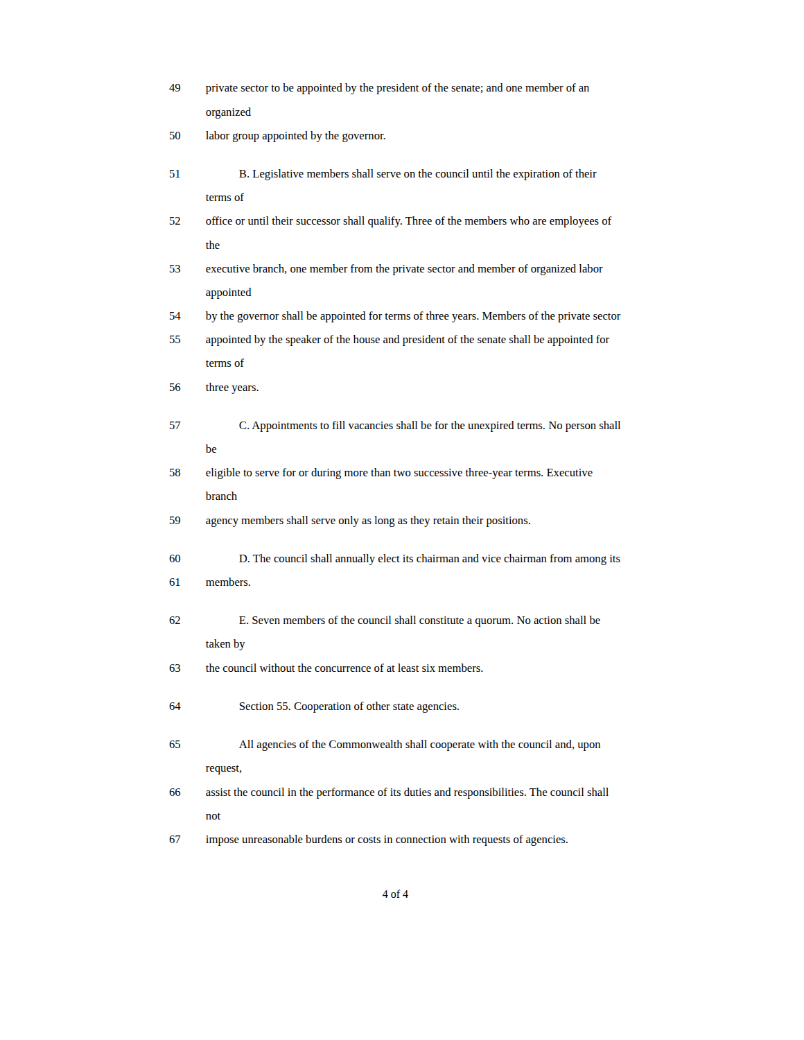| 49 | private sector to be appointed by the president of the senate; and one member of an organized |
| 50 | labor group appointed by the governor. |
| 51 | B. Legislative members shall serve on the council until the expiration of their terms of |
| 52 | office or until their successor shall qualify. Three of the members who are employees of the |
| 53 | executive branch, one member from the private sector and member of organized labor appointed |
| 54 | by the governor shall be appointed for terms of three years. Members of the private sector |
| 55 | appointed by the speaker of the house and president of the senate shall be appointed for terms of |
| 56 | three years. |
| 57 | C. Appointments to fill vacancies shall be for the unexpired terms. No person shall be |
| 58 | eligible to serve for or during more than two successive three-year terms. Executive branch |
| 59 | agency members shall serve only as long as they retain their positions. |
| 60 | D. The council shall annually elect its chairman and vice chairman from among its |
| 61 | members. |
| 62 | E. Seven members of the council shall constitute a quorum. No action shall be taken by |
| 63 | the council without the concurrence of at least six members. |
| 64 | Section 55. Cooperation of other state agencies. |
| 65 | All agencies of the Commonwealth shall cooperate with the council and, upon request, |
| 66 | assist the council in the performance of its duties and responsibilities. The council shall not |
| 67 | impose unreasonable burdens or costs in connection with requests of agencies. |
4 of 4